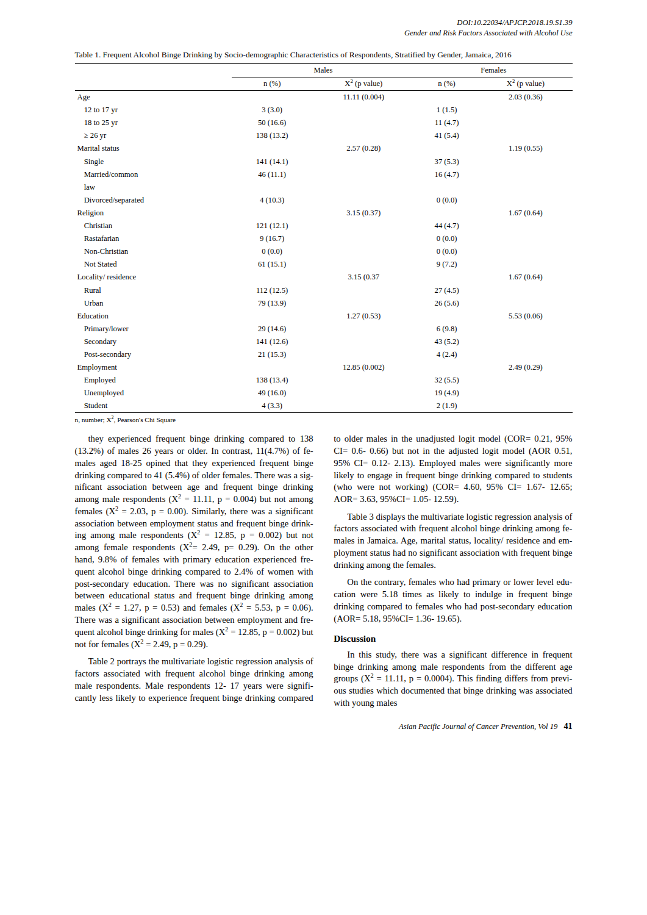DOI:10.22034/APJCP.2018.19.S1.39
Gender and Risk Factors Associated with Alcohol Use
Table 1. Frequent Alcohol Binge Drinking by Socio-demographic Characteristics of Respondents, Stratified by Gender, Jamaica, 2016
| | Males | Females |
| --- | --- | --- |
| | n (%) | X 2 (p value) | n (%) | X 2 (p value) |
| Age | | 11.11 (0.004) | | 2.03 (0.36) |
| 12 to 17 yr | 3 (3.0) | | 1 (1.5) | |
| 18 to 25 yr | 50 (16.6) | | 11 (4.7) | |
| ≥ 26 yr | 138 (13.2) | | 41 (5.4) | |
| Marital status | | 2.57 (0.28) | | 1.19 (0.55) |
| Single | 141 (14.1) | | 37 (5.3) | |
| Married/common | 46 (11.1) | | 16 (4.7) | |
| law | | | | |
| Divorced/separated | 4 (10.3) | | 0 (0.0) | |
| Religion | | 3.15 (0.37) | | 1.67 (0.64) |
| Christian | 121 (12.1) | | 44 (4.7) | |
| Rastafarian | 9 (16.7) | | 0 (0.0) | |
| Non-Christian | 0 (0.0) | | 0 (0.0) | |
| Not Stated | 61 (15.1) | | 9 (7.2) | |
| Locality/ residence | | 3.15 (0.37 | | 1.67 (0.64) |
| Rural | 112 (12.5) | | 27 (4.5) | |
| Urban | 79 (13.9) | | 26 (5.6) | |
| Education | | 1.27 (0.53) | | 5.53 (0.06) |
| Primary/lower | 29 (14.6) | | 6 (9.8) | |
| Secondary | 141 (12.6) | | 43 (5.2) | |
| Post-secondary | 21 (15.3) | | 4 (2.4) | |
| Employment | | 12.85 (0.002) | | 2.49 (0.29) |
| Employed | 138 (13.4) | | 32 (5.5) | |
| Unemployed | 49 (16.0) | | 19 (4.9) | |
| Student | 4 (3.3) | | 2 (1.9) | |
n, number; X2, Pearson's Chi Square
they experienced frequent binge drinking compared to 138 (13.2%) of males 26 years or older. In contrast, 11(4.7%) of females aged 18-25 opined that they experienced frequent binge drinking compared to 41 (5.4%) of older females. There was a significant association between age and frequent binge drinking among male respondents (X2 = 11.11, p = 0.004) but not among females (X2 = 2.03, p = 0.00). Similarly, there was a significant association between employment status and frequent binge drinking among male respondents (X2 = 12.85, p = 0.002) but not among female respondents (X2= 2.49, p= 0.29). On the other hand, 9.8% of females with primary education experienced frequent alcohol binge drinking compared to 2.4% of women with post-secondary education. There was no significant association between educational status and frequent binge drinking among males (X2 = 1.27, p = 0.53) and females (X2 = 5.53, p = 0.06). There was a significant association between employment and frequent alcohol binge drinking for males (X2 = 12.85, p = 0.002) but not for females (X2 = 2.49, p = 0.29).
Table 2 portrays the multivariate logistic regression analysis of factors associated with frequent alcohol binge drinking among male respondents. Male respondents 12- 17 years were significantly less likely to experience frequent binge drinking compared to older males in the unadjusted logit model (COR= 0.21, 95% CI= 0.6- 0.66) but not in the adjusted logit model (AOR 0.51, 95% CI= 0.12- 2.13). Employed males were significantly more likely to engage in frequent binge drinking compared to students (who were not working) (COR= 4.60, 95% CI= 1.67- 12.65; AOR= 3.63, 95%CI= 1.05- 12.59).
Table 3 displays the multivariate logistic regression analysis of factors associated with frequent alcohol binge drinking among females in Jamaica. Age, marital status, locality/ residence and employment status had no significant association with frequent binge drinking among the females.
On the contrary, females who had primary or lower level education were 5.18 times as likely to indulge in frequent binge drinking compared to females who had post-secondary education (AOR= 5.18, 95%CI= 1.36- 19.65).
Discussion
In this study, there was a significant difference in frequent binge drinking among male respondents from the different age groups (X2 = 11.11, p = 0.0004). This finding differs from previous studies which documented that binge drinking was associated with young males
Asian Pacific Journal of Cancer Prevention, Vol 19 41